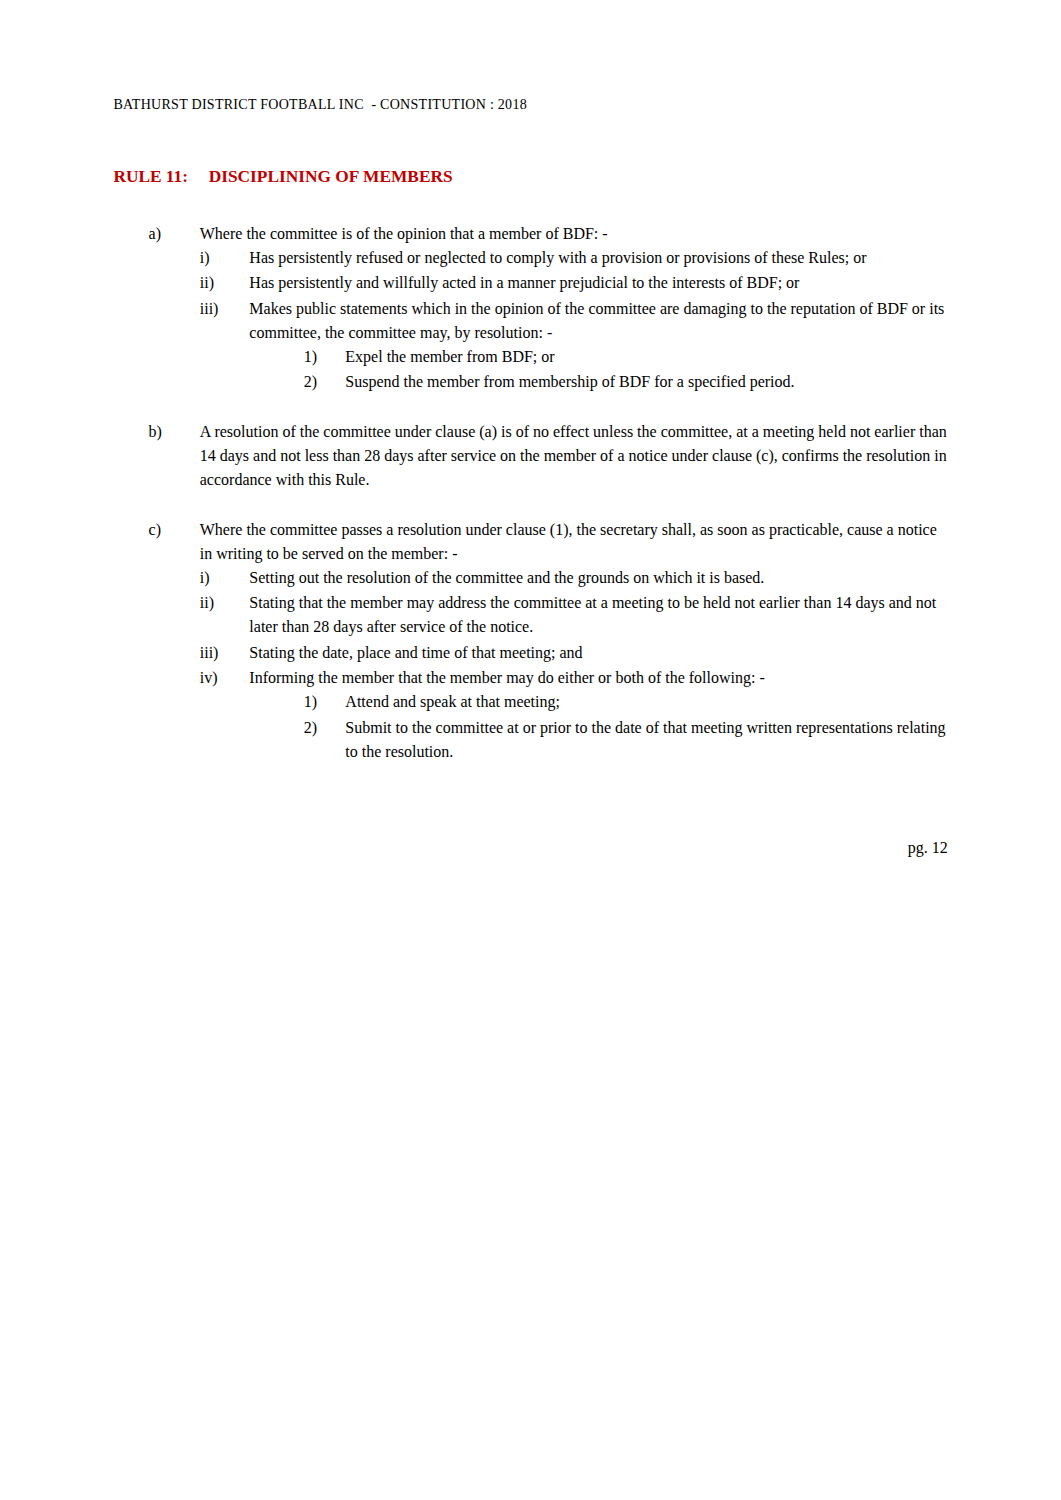BATHURST DISTRICT FOOTBALL INC - CONSTITUTION : 2018
RULE 11: DISCIPLINING OF MEMBERS
a)
Where the committee is of the opinion that a member of BDF: -
i)
Has persistently refused or neglected to comply with a provision or provisions of these Rules; or
ii)
Has persistently and willfully acted in a manner prejudicial to the interests of BDF; or
iii)
Makes public statements which in the opinion of the committee are damaging to the reputation of BDF or its committee, the committee may, by resolution: -
1)
Expel the member from BDF; or
2)
Suspend the member from membership of BDF for a specified period.
b)
A resolution of the committee under clause (a) is of no effect unless the committee, at a meeting held not earlier than 14 days and not less than 28 days after service on the member of a notice under clause (c), confirms the resolution in accordance with this Rule.
c)
Where the committee passes a resolution under clause (1), the secretary shall, as soon as practicable, cause a notice in writing to be served on the member: -
i)
Setting out the resolution of the committee and the grounds on which it is based.
ii)
Stating that the member may address the committee at a meeting to be held not earlier than 14 days and not later than 28 days after service of the notice.
iii)
Stating the date, place and time of that meeting; and
iv)
Informing the member that the member may do either or both of the following: -
1)
Attend and speak at that meeting;
2)
Submit to the committee at or prior to the date of that meeting written representations relating to the resolution.
pg. 12